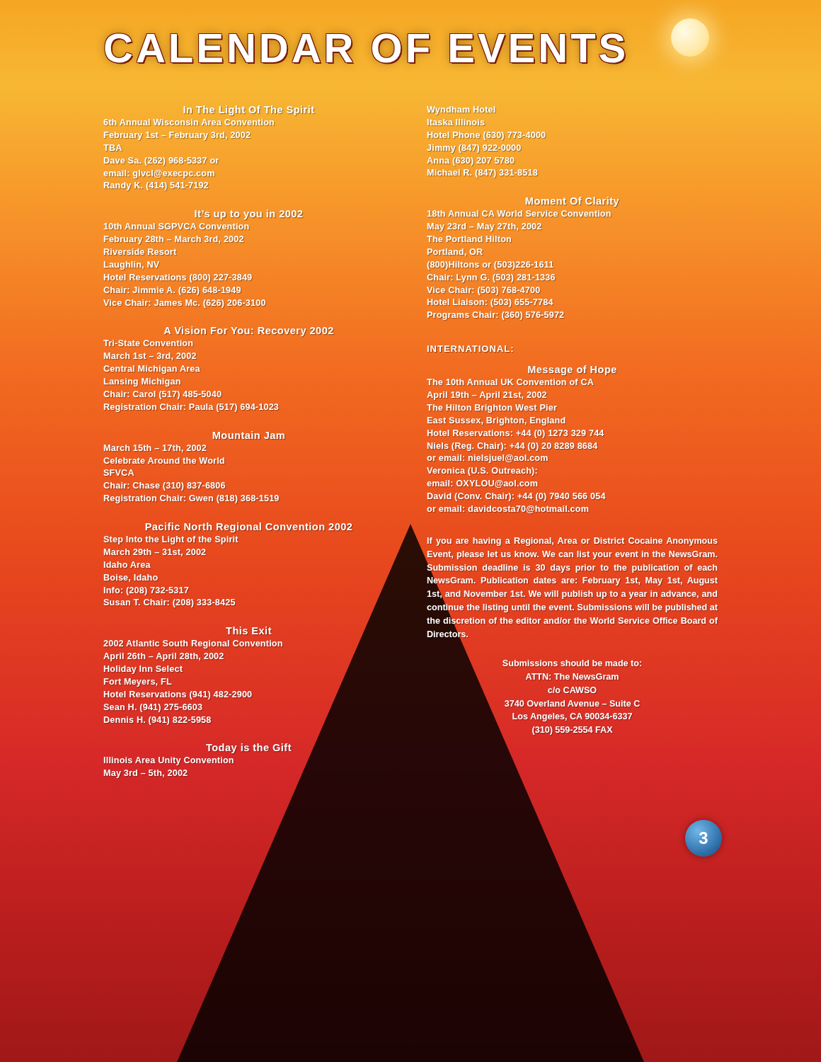CALENDAR OF EVENTS
In The Light Of The Spirit
6th Annual Wisconsin Area Convention
February 1st – February 3rd, 2002
TBA
Dave Sa. (262) 968-5337 or
email: glvcl@execpc.com
Randy K. (414) 541-7192
It’s up to you in 2002
10th Annual SGPVCA Convention
February 28th – March 3rd, 2002
Riverside Resort
Laughlin, NV
Hotel Reservations (800) 227-3849
Chair: Jimmie A. (626) 648-1949
Vice Chair: James Mc. (626) 206-3100
A Vision For You: Recovery 2002
Tri-State Convention
March 1st – 3rd, 2002
Central Michigan Area
Lansing Michigan
Chair: Carol (517) 485-5040
Registration Chair: Paula (517) 694-1023
Mountain Jam
March 15th – 17th, 2002
Celebrate Around the World
SFVCA
Chair: Chase (310) 837-6806
Registration Chair: Gwen (818) 368-1519
Pacific North Regional Convention 2002
Step Into the Light of the Spirit
March 29th – 31st, 2002
Idaho Area
Boise, Idaho
Info: (208) 732-5317
Susan T. Chair: (208) 333-8425
This Exit
2002 Atlantic South Regional Convention
April 26th – April 28th, 2002
Holiday Inn Select
Fort Meyers, FL
Hotel Reservations (941) 482-2900
Sean H. (941) 275-6603
Dennis H. (941) 822-5958
Today is the Gift
Illinois Area Unity Convention
May 3rd – 5th, 2002
Wyndham Hotel
Itaska Illinois
Hotel Phone (630) 773-4000
Jimmy (847) 922-0000
Anna (630) 207 5780
Michael R. (847) 331-8518
Moment Of Clarity
18th Annual CA World Service Convention
May 23rd – May 27th, 2002
The Portland Hilton
Portland, OR
(800)Hiltons or (503)226-1611
Chair: Lynn G. (503) 281-1336
Vice Chair: (503) 768-4700
Hotel Liaison: (503) 655-7784
Programs Chair: (360) 576-5972
International:
Message of Hope
The 10th Annual UK Convention of CA
April 19th – April 21st, 2002
The Hilton Brighton West Pier
East Sussex, Brighton, England
Hotel Reservations: +44 (0) 1273 329 744
Niels (Reg. Chair): +44 (0) 20 8289 8684
or email: nielsjuel@aol.com
Veronica (U.S. Outreach):
email: OXYLOU@aol.com
David (Conv. Chair): +44 (0) 7940 566 054
or email: davidcosta70@hotmail.com
If you are having a Regional, Area or District Cocaine Anonymous Event, please let us know. We can list your event in the NewsGram. Submission deadline is 30 days prior to the publication of each NewsGram. Publication dates are: February 1st, May 1st, August 1st, and November 1st. We will publish up to a year in advance, and continue the listing until the event. Submissions will be published at the discretion of the editor and/or the World Service Office Board of Directors.
Submissions should be made to:
ATTN: The NewsGram
c/o CAWSO
3740 Overland Avenue – Suite C
Los Angeles, CA 90034-6337
(310) 559-2554 FAX
3